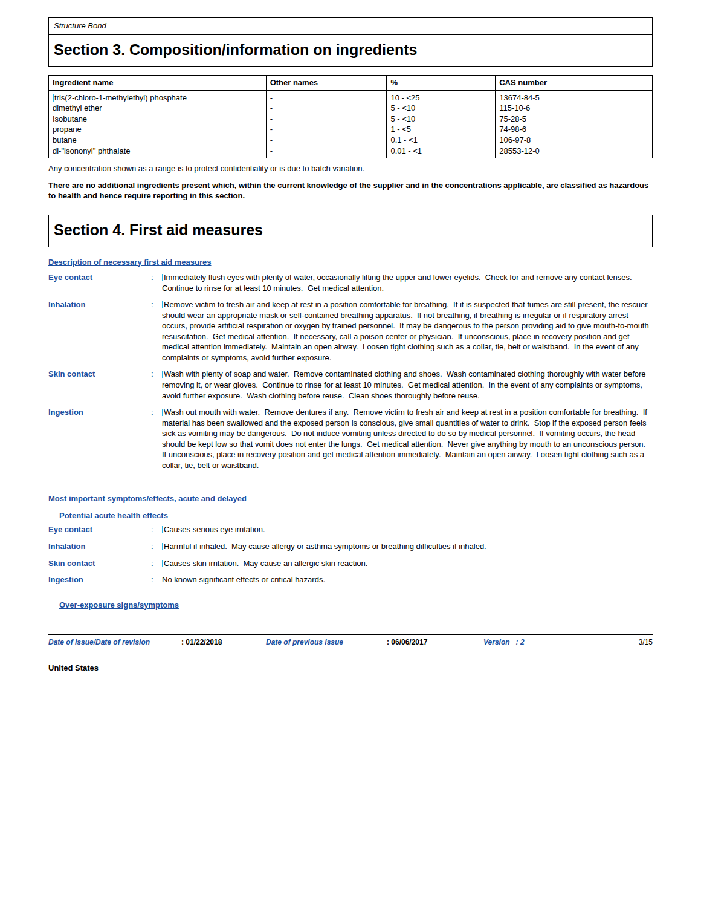Structure Bond
Section 3. Composition/information on ingredients
| Ingredient name | Other names | % | CAS number |
| --- | --- | --- | --- |
| tris(2-chloro-1-methylethyl) phosphate dimethyl ether Isobutane propane butane di-"isononyl" phthalate | - - - - - - | 10 - <25 5 - <10 5 - <10 1 - <5 0.1 - <1 0.01 - <1 | 13674-84-5 115-10-6 75-28-5 74-98-6 106-97-8 28553-12-0 |
Any concentration shown as a range is to protect confidentiality or is due to batch variation.
There are no additional ingredients present which, within the current knowledge of the supplier and in the concentrations applicable, are classified as hazardous to health and hence require reporting in this section.
Section 4. First aid measures
Description of necessary first aid measures
| Eye contact | : | Immediately flush eyes with plenty of water, occasionally lifting the upper and lower eyelids. Check for and remove any contact lenses. Continue to rinse for at least 10 minutes. Get medical attention. |
| Inhalation | : | Remove victim to fresh air and keep at rest in a position comfortable for breathing. If it is suspected that fumes are still present, the rescuer should wear an appropriate mask or self-contained breathing apparatus. If not breathing, if breathing is irregular or if respiratory arrest occurs, provide artificial respiration or oxygen by trained personnel. It may be dangerous to the person providing aid to give mouth-to-mouth resuscitation. Get medical attention. If necessary, call a poison center or physician. If unconscious, place in recovery position and get medical attention immediately. Maintain an open airway. Loosen tight clothing such as a collar, tie, belt or waistband. In the event of any complaints or symptoms, avoid further exposure. |
| Skin contact | : | Wash with plenty of soap and water. Remove contaminated clothing and shoes. Wash contaminated clothing thoroughly with water before removing it, or wear gloves. Continue to rinse for at least 10 minutes. Get medical attention. In the event of any complaints or symptoms, avoid further exposure. Wash clothing before reuse. Clean shoes thoroughly before reuse. |
| Ingestion | : | Wash out mouth with water. Remove dentures if any. Remove victim to fresh air and keep at rest in a position comfortable for breathing. If material has been swallowed and the exposed person is conscious, give small quantities of water to drink. Stop if the exposed person feels sick as vomiting may be dangerous. Do not induce vomiting unless directed to do so by medical personnel. If vomiting occurs, the head should be kept low so that vomit does not enter the lungs. Get medical attention. Never give anything by mouth to an unconscious person. If unconscious, place in recovery position and get medical attention immediately. Maintain an open airway. Loosen tight clothing such as a collar, tie, belt or waistband. |
Most important symptoms/effects, acute and delayed
Potential acute health effects
| Eye contact | : | Causes serious eye irritation. |
| Inhalation | : | Harmful if inhaled. May cause allergy or asthma symptoms or breathing difficulties if inhaled. |
| Skin contact | : | Causes skin irritation. May cause an allergic skin reaction. |
| Ingestion | : | No known significant effects or critical hazards. |
Over-exposure signs/symptoms
| Date of issue/Date of revision | : 01/22/2018 | Date of previous issue | : 06/06/2017 | Version : 2 | 3/15 |
United States